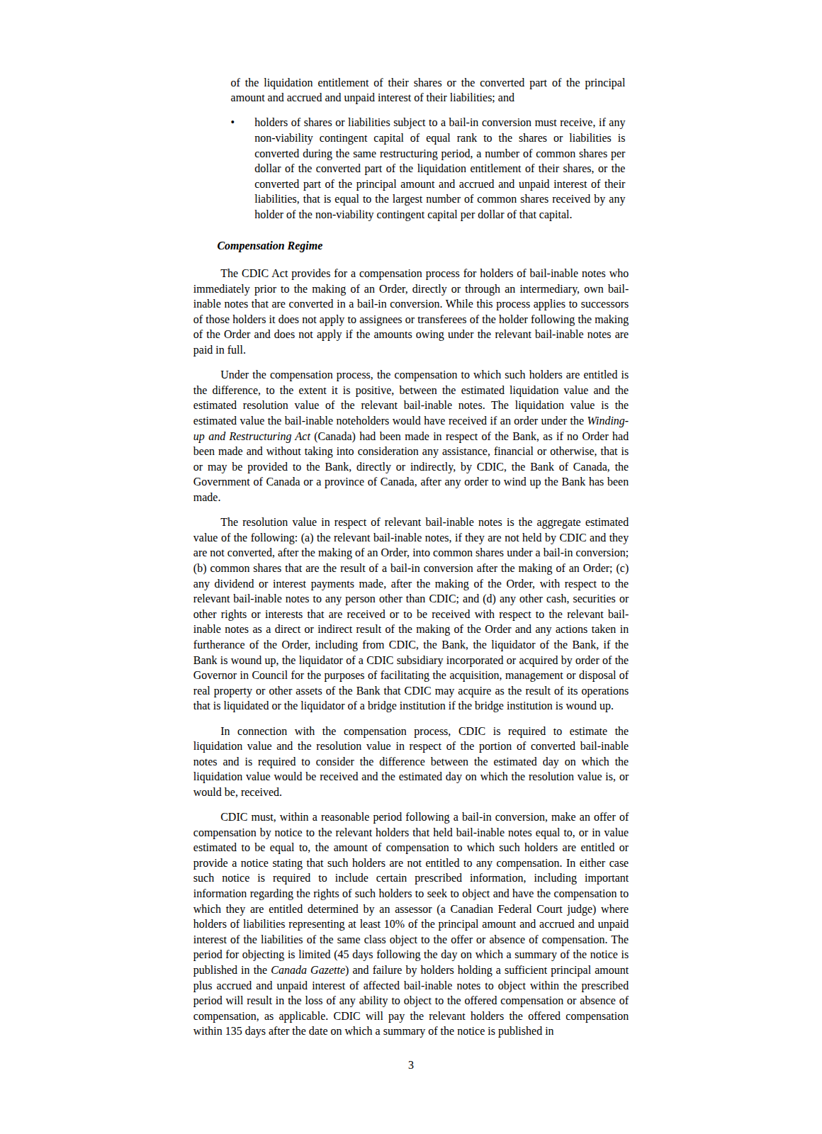of the liquidation entitlement of their shares or the converted part of the principal amount and accrued and unpaid interest of their liabilities; and
•
holders of shares or liabilities subject to a bail-in conversion must receive, if any non-viability contingent capital of equal rank to the shares or liabilities is converted during the same restructuring period, a number of common shares per dollar of the converted part of the liquidation entitlement of their shares, or the converted part of the principal amount and accrued and unpaid interest of their liabilities, that is equal to the largest number of common shares received by any holder of the non-viability contingent capital per dollar of that capital.
Compensation Regime
The CDIC Act provides for a compensation process for holders of bail-inable notes who immediately prior to the making of an Order, directly or through an intermediary, own bail-inable notes that are converted in a bail-in conversion. While this process applies to successors of those holders it does not apply to assignees or transferees of the holder following the making of the Order and does not apply if the amounts owing under the relevant bail-inable notes are paid in full.
Under the compensation process, the compensation to which such holders are entitled is the difference, to the extent it is positive, between the estimated liquidation value and the estimated resolution value of the relevant bail-inable notes. The liquidation value is the estimated value the bail-inable noteholders would have received if an order under the Winding-up and Restructuring Act (Canada) had been made in respect of the Bank, as if no Order had been made and without taking into consideration any assistance, financial or otherwise, that is or may be provided to the Bank, directly or indirectly, by CDIC, the Bank of Canada, the Government of Canada or a province of Canada, after any order to wind up the Bank has been made.
The resolution value in respect of relevant bail-inable notes is the aggregate estimated value of the following: (a) the relevant bail-inable notes, if they are not held by CDIC and they are not converted, after the making of an Order, into common shares under a bail-in conversion; (b) common shares that are the result of a bail-in conversion after the making of an Order; (c) any dividend or interest payments made, after the making of the Order, with respect to the relevant bail-inable notes to any person other than CDIC; and (d) any other cash, securities or other rights or interests that are received or to be received with respect to the relevant bail-inable notes as a direct or indirect result of the making of the Order and any actions taken in furtherance of the Order, including from CDIC, the Bank, the liquidator of the Bank, if the Bank is wound up, the liquidator of a CDIC subsidiary incorporated or acquired by order of the Governor in Council for the purposes of facilitating the acquisition, management or disposal of real property or other assets of the Bank that CDIC may acquire as the result of its operations that is liquidated or the liquidator of a bridge institution if the bridge institution is wound up.
In connection with the compensation process, CDIC is required to estimate the liquidation value and the resolution value in respect of the portion of converted bail-inable notes and is required to consider the difference between the estimated day on which the liquidation value would be received and the estimated day on which the resolution value is, or would be, received.
CDIC must, within a reasonable period following a bail-in conversion, make an offer of compensation by notice to the relevant holders that held bail-inable notes equal to, or in value estimated to be equal to, the amount of compensation to which such holders are entitled or provide a notice stating that such holders are not entitled to any compensation. In either case such notice is required to include certain prescribed information, including important information regarding the rights of such holders to seek to object and have the compensation to which they are entitled determined by an assessor (a Canadian Federal Court judge) where holders of liabilities representing at least 10% of the principal amount and accrued and unpaid interest of the liabilities of the same class object to the offer or absence of compensation. The period for objecting is limited (45 days following the day on which a summary of the notice is published in the Canada Gazette) and failure by holders holding a sufficient principal amount plus accrued and unpaid interest of affected bail-inable notes to object within the prescribed period will result in the loss of any ability to object to the offered compensation or absence of compensation, as applicable. CDIC will pay the relevant holders the offered compensation within 135 days after the date on which a summary of the notice is published in
3